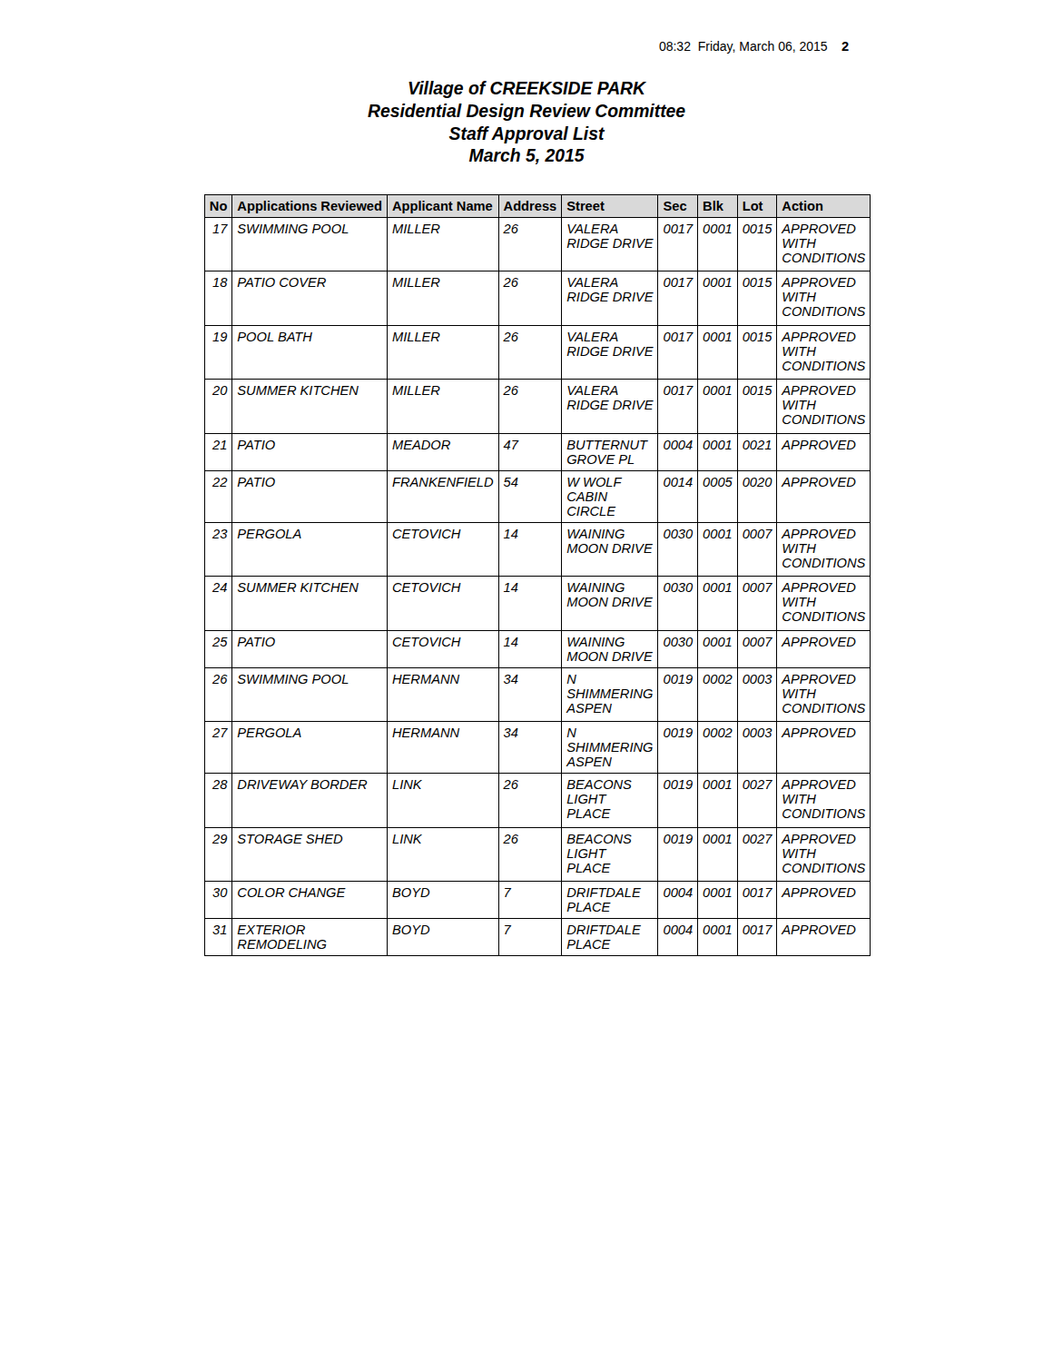08:32 Friday, March 06, 2015 2
Village of CREEKSIDE PARK
Residential Design Review Committee
Staff Approval List
March 5, 2015
| No | Applications Reviewed | Applicant Name | Address | Street | Sec | Blk | Lot | Action |
| --- | --- | --- | --- | --- | --- | --- | --- | --- |
| 17 | SWIMMING POOL | MILLER | 26 | VALERA RIDGE DRIVE | 0017 | 0001 | 0015 | APPROVED WITH CONDITIONS |
| 18 | PATIO COVER | MILLER | 26 | VALERA RIDGE DRIVE | 0017 | 0001 | 0015 | APPROVED WITH CONDITIONS |
| 19 | POOL BATH | MILLER | 26 | VALERA RIDGE DRIVE | 0017 | 0001 | 0015 | APPROVED WITH CONDITIONS |
| 20 | SUMMER KITCHEN | MILLER | 26 | VALERA RIDGE DRIVE | 0017 | 0001 | 0015 | APPROVED WITH CONDITIONS |
| 21 | PATIO | MEADOR | 47 | BUTTERNUT GROVE PL | 0004 | 0001 | 0021 | APPROVED |
| 22 | PATIO | FRANKENFIELD | 54 | W WOLF CABIN CIRCLE | 0014 | 0005 | 0020 | APPROVED |
| 23 | PERGOLA | CETOVICH | 14 | WAINING MOON DRIVE | 0030 | 0001 | 0007 | APPROVED WITH CONDITIONS |
| 24 | SUMMER KITCHEN | CETOVICH | 14 | WAINING MOON DRIVE | 0030 | 0001 | 0007 | APPROVED WITH CONDITIONS |
| 25 | PATIO | CETOVICH | 14 | WAINING MOON DRIVE | 0030 | 0001 | 0007 | APPROVED |
| 26 | SWIMMING POOL | HERMANN | 34 | N SHIMMERING ASPEN | 0019 | 0002 | 0003 | APPROVED WITH CONDITIONS |
| 27 | PERGOLA | HERMANN | 34 | N SHIMMERING ASPEN | 0019 | 0002 | 0003 | APPROVED |
| 28 | DRIVEWAY BORDER | LINK | 26 | BEACONS LIGHT PLACE | 0019 | 0001 | 0027 | APPROVED WITH CONDITIONS |
| 29 | STORAGE SHED | LINK | 26 | BEACONS LIGHT PLACE | 0019 | 0001 | 0027 | APPROVED WITH CONDITIONS |
| 30 | COLOR CHANGE | BOYD | 7 | DRIFTDALE PLACE | 0004 | 0001 | 0017 | APPROVED |
| 31 | EXTERIOR REMODELING | BOYD | 7 | DRIFTDALE PLACE | 0004 | 0001 | 0017 | APPROVED |